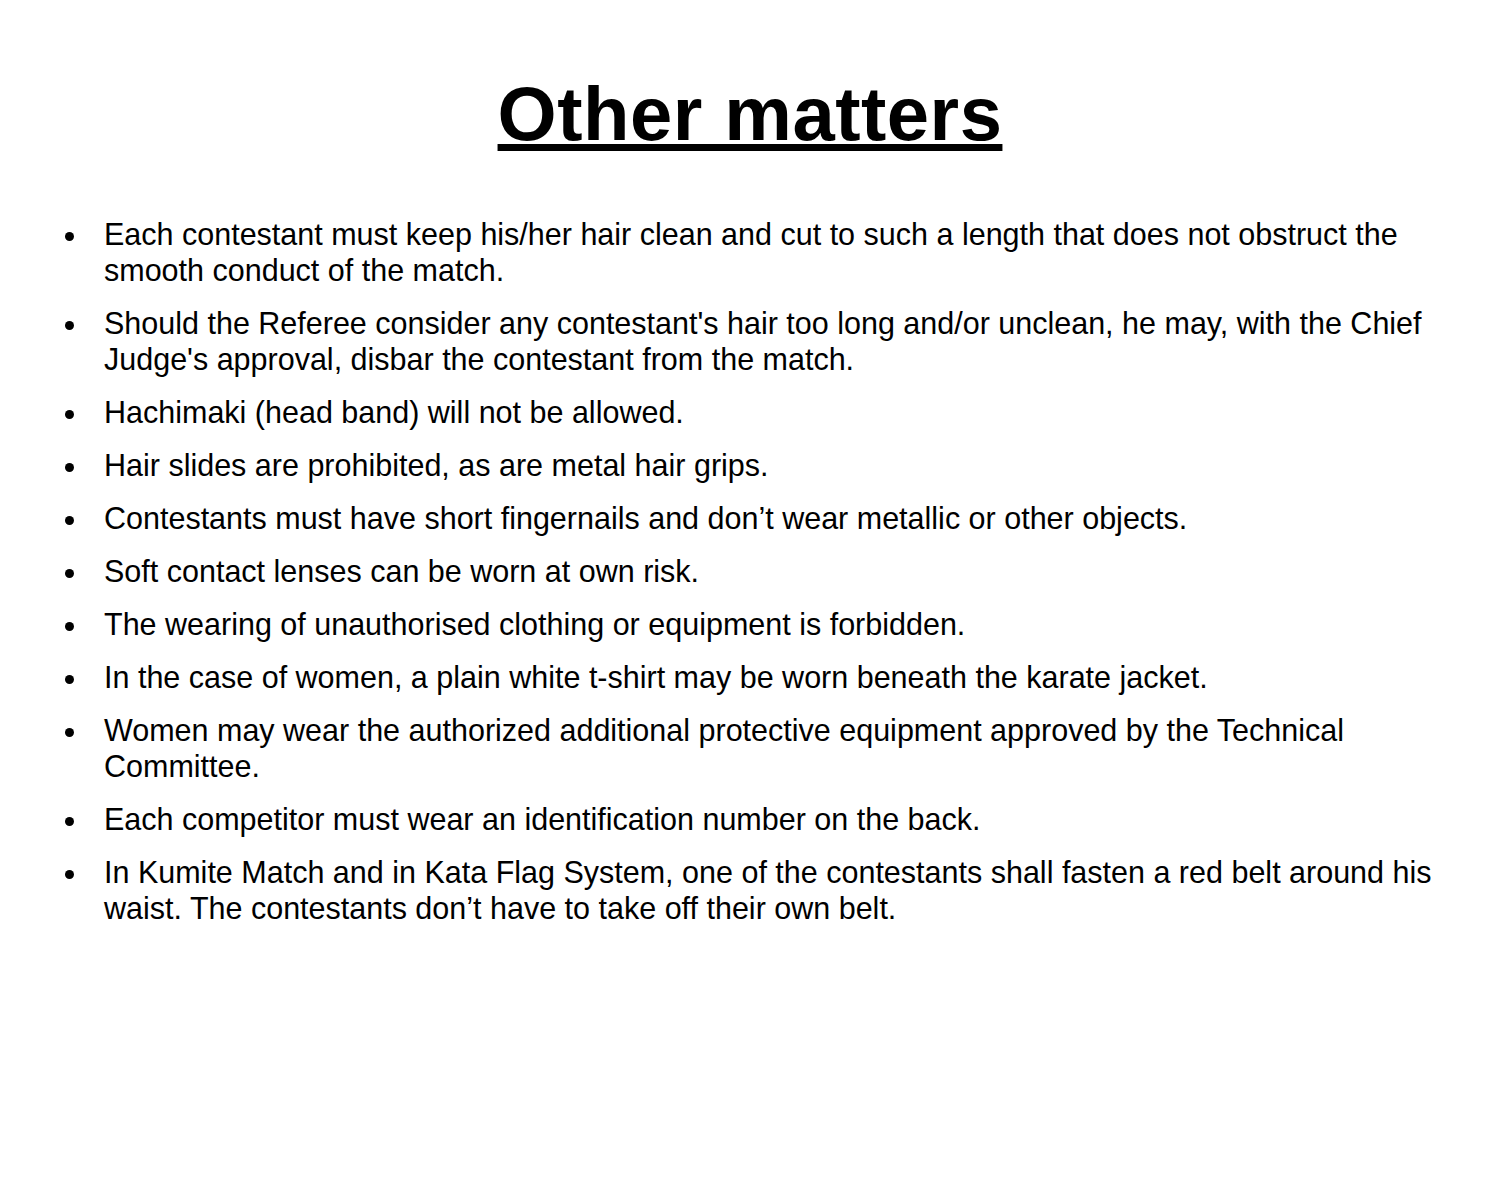Other matters
Each contestant must keep his/her hair clean and cut to such a length that does not obstruct the smooth conduct of the match.
Should the Referee consider any contestant's hair too long and/or unclean, he may, with the Chief Judge's approval, disbar the contestant from the match.
Hachimaki (head band) will not be allowed.
Hair slides are prohibited, as are metal hair grips.
Contestants must have short fingernails and don’t wear metallic or other objects.
Soft contact lenses can be worn at own risk.
The wearing of unauthorised clothing or equipment is forbidden.
In the case of women, a plain white t-shirt may be worn beneath the karate jacket.
Women may wear the authorized additional protective equipment approved by the Technical Committee.
Each competitor must wear an identification number on the back.
In Kumite Match and in Kata Flag System, one of the contestants shall fasten a red belt around his waist. The contestants don’t have to take off their own belt.